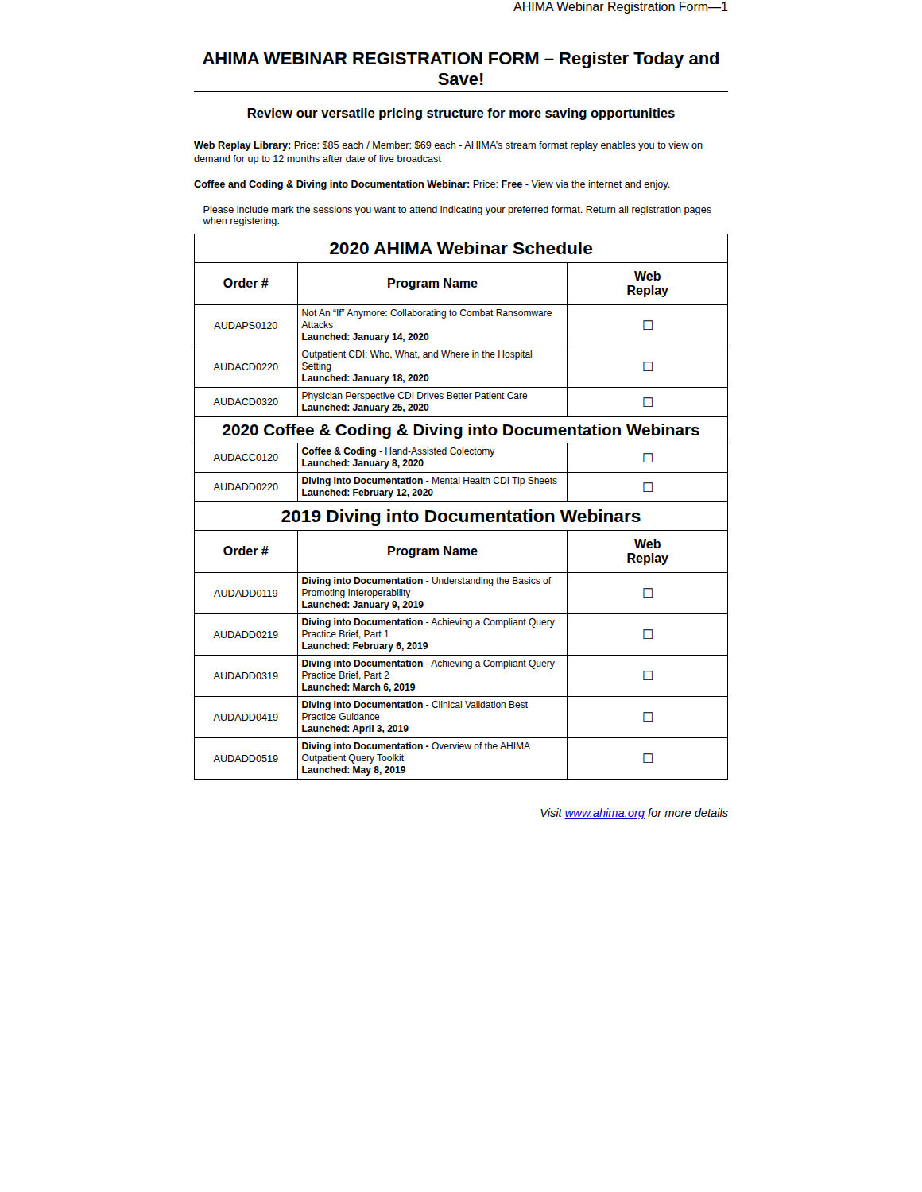AHIMA Webinar Registration Form—1
AHIMA WEBINAR REGISTRATION FORM – Register Today and Save!
Review our versatile pricing structure for more saving opportunities
Web Replay Library: Price: $85 each / Member: $69 each - AHIMA’s stream format replay enables you to view on demand for up to 12 months after date of live broadcast
Coffee and Coding & Diving into Documentation Webinar: Price: Free - View via the internet and enjoy.
Please include mark the sessions you want to attend indicating your preferred format. Return all registration pages when registering.
| 2020 AHIMA Webinar Schedule |
| Order # | Program Name | Web Replay |
| AUDAPS0120 | Not An “If” Anymore: Collaborating to Combat Ransomware Attacks Launched: January 14, 2020 | ☐ |
| AUDACD0220 | Outpatient CDI: Who, What, and Where in the Hospital Setting Launched: January 18, 2020 | ☐ |
| AUDACD0320 | Physician Perspective CDI Drives Better Patient Care Launched: January 25, 2020 | ☐ |
| 2020 Coffee & Coding & Diving into Documentation Webinars |
| AUDACC0120 | Coffee & Coding - Hand-Assisted Colectomy Launched: January 8, 2020 | ☐ |
| AUDADD0220 | Diving into Documentation - Mental Health CDI Tip Sheets Launched: February 12, 2020 | ☐ |
| 2019 Diving into Documentation Webinars |
| Order # | Program Name | Web Replay |
| AUDADD0119 | Diving into Documentation - Understanding the Basics of Promoting Interoperability Launched: January 9, 2019 | ☐ |
| AUDADD0219 | Diving into Documentation - Achieving a Compliant Query Practice Brief, Part 1 Launched: February 6, 2019 | ☐ |
| AUDADD0319 | Diving into Documentation - Achieving a Compliant Query Practice Brief, Part 2 Launched: March 6, 2019 | ☐ |
| AUDADD0419 | Diving into Documentation - Clinical Validation Best Practice Guidance Launched: April 3, 2019 | ☐ |
| AUDADD0519 | Diving into Documentation - Overview of the AHIMA Outpatient Query Toolkit Launched: May 8, 2019 | ☐ |
Visit www.ahima.org for more details